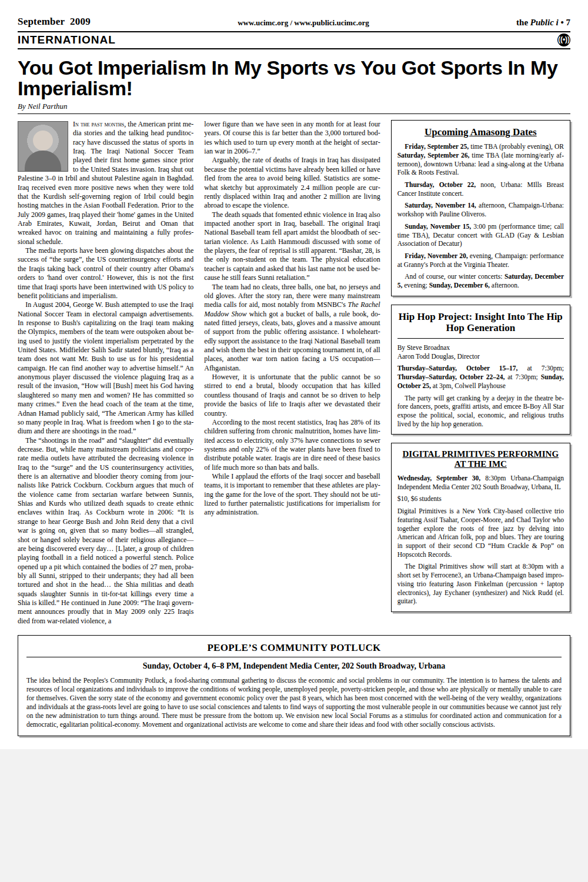September 2009
www.ucimc.org / www.publici.ucimc.org
the Public i • 7
iNTeRNaTioNaL
((•))
You Got Imperialism In My Sports vs You Got Sports In My Imperialism!
By Neil Parthun
In the past months, the American print media stories and the talking head punditocracy have discussed the status of sports in Iraq. The Iraqi National Soccer Team played their first home games since prior to the United States invasion. Iraq shut out Palestine 3–0 in Irbil and shutout Palestine again in Baghdad. Iraq received even more positive news when they were told that the Kurdish self-governing region of Irbil could begin hosting matches in the Asian Football Federation. Prior to the July 2009 games, Iraq played their 'home' games in the United Arab Emirates, Kuwait, Jordan, Beirut and Oman that wreaked havoc on training and maintaining a fully professional schedule.
The media reports have been glowing dispatches about the success of “the surge”, the US counterinsurgency efforts and the Iraqis taking back control of their country after Obama's orders to 'hand over control.' However, this is not the first time that Iraqi sports have been intertwined with US policy to benefit politicians and imperialism.
In August 2004, George W. Bush attempted to use the Iraqi National Soccer Team in electoral campaign advertisements. In response to Bush's capitalizing on the Iraqi team making the Olympics, members of the team were outspoken about being used to justify the violent imperialism perpetrated by the United States. Midfielder Salih Sadir stated bluntly, “Iraq as a team does not want Mr. Bush to use us for his presidential campaign. He can find another way to advertise himself.” An anonymous player discussed the violence plaguing Iraq as a result of the invasion, “How will [Bush] meet his God having slaughtered so many men and women? He has committed so many crimes.” Even the head coach of the team at the time, Adnan Hamad publicly said, “The American Army has killed so many people in Iraq. What is freedom when I go to the stadium and there are shootings in the road.”
The “shootings in the road” and “slaughter” did eventually decrease. But, while many mainstream politicians and corporate media outlets have attributed the decreasing violence in Iraq to the “surge” and the US counterinsurgency activities, there is an alternative and bloodier theory coming from journalists like Patrick Cockburn. Cockburn argues that much of the violence came from sectarian warfare between Sunnis, Shias and Kurds who utilized death squads to create ethnic enclaves within Iraq. As Cockburn wrote in 2006: “It is strange to hear George Bush and John Reid deny that a civil war is going on, given that so many bodies—all strangled, shot or hanged solely because of their religious allegiance—are being discovered every day… [L]ater, a group of children playing football in a field noticed a powerful stench. Police opened up a pit which contained the bodies of 27 men, probably all Sunni, stripped to their underpants; they had all been tortured and shot in the head… the Shia militias and death squads slaughter Sunnis in tit-for-tat killings every time a Shia is killed.” He continued in June 2009: “The Iraqi government announces proudly that in May 2009 only 225 Iraqis died from war-related violence, a
lower figure than we have seen in any month for at least four years. Of course this is far better than the 3,000 tortured bodies which used to turn up every month at the height of sectarian war in 2006–7.”
Arguably, the rate of deaths of Iraqis in Iraq has dissipated because the potential victims have already been killed or have fled from the area to avoid being killed. Statistics are somewhat sketchy but approximately 2.4 million people are currently displaced within Iraq and another 2 million are living abroad to escape the violence.
The death squads that fomented ethnic violence in Iraq also impacted another sport in Iraq, baseball. The original Iraqi National Baseball team fell apart amidst the bloodbath of sectarian violence. As Laith Hammoudi discussed with some of the players, the fear of reprisal is still apparent. “Bashar, 28, is the only non-student on the team. The physical education teacher is captain and asked that his last name not be used because he still fears Sunni retaliation.”
The team had no cleats, three balls, one bat, no jerseys and old gloves. After the story ran, there were many mainstream media calls for aid, most notably from MSNBC's The Rachel Maddow Show which got a bucket of balls, a rule book, donated fitted jerseys, cleats, bats, gloves and a massive amount of support from the public offering assistance. I wholeheartedly support the assistance to the Iraqi National Baseball team and wish them the best in their upcoming tournament in, of all places, another war torn nation facing a US occupation—Afhganistan.
However, it is unfortunate that the public cannot be so stirred to end a brutal, bloody occupation that has killed countless thousand of Iraqis and cannot be so driven to help provide the basics of life to Iraqis after we devastated their country.
According to the most recent statistics, Iraq has 28% of its children suffering from chronic malnutrition, homes have limited access to electricity, only 37% have connections to sewer systems and only 22% of the water plants have been fixed to distribute potable water. Iraqis are in dire need of these basics of life much more so than bats and balls.
While I applaud the efforts of the Iraqi soccer and baseball teams, it is important to remember that these athletes are playing the game for the love of the sport. They should not be utilized to further paternalistic justifications for imperialism for any administration.
Upcoming Amasong Dates
Friday, September 25, time TBA (probably evening), OR Saturday, September 26, time TBA (late morning/early afternoon), downtown Urbana: lead a sing-along at the Urbana Folk & Roots Festival.
Thursday, October 22, noon, Urbana: MIlls Breast Cancer Institute concert.
Saturday, November 14, afternoon, Champaign-Urbana: workshop with Pauline Oliveros.
Sunday, November 15, 3:00 pm (performance time; call time TBA), Decatur concert with GLAD (Gay & Lesbian Association of Decatur)
Friday, November 20, evening, Champaign: performance at Granny's Porch at the Virginia Theater.
And of course, our winter concerts: Saturday, December 5, evening; Sunday, December 6, afternoon.
Hip Hop Project: Insight Into The Hip Hop Generation
By Steve Broadnax
Aaron Todd Douglas, Director
Thursday–Saturday, October 15–17, at 7:30pm; Thursday–Saturday, October 22–24, at 7:30pm; Sunday, October 25, at 3pm, Colwell Playhouse
The party will get cranking by a deejay in the theatre before dancers, poets, graffiti artists, and emcee B-Boy All Star expose the political, social, economic, and religious truths lived by the hip hop generation.
DIGITAL PRIMITIVES PERFORMING AT THE IMC
Wednesday, September 30, 8:30pm Urbana-Champaign Independent Media Center 202 South Broadway, Urbana, IL
$10, $6 students
Digital Primitives is a New York City-based collective trio featuring Assif Tsahar, Cooper-Moore, and Chad Taylor who together explore the roots of free jazz by delving into American and African folk, pop and blues. They are touring in support of their second CD “Hum Crackle & Pop” on Hopscotch Records.
The Digital Primitives show will start at 8:30pm with a short set by Ferrocene3, an Urbana-Champaign based improvising trio featuring Jason Finkelman (percussion + laptop electronics), Jay Eychaner (synthesizer) and Nick Rudd (el. guitar).
PEOPLE’S COMMUNITY POTLUCK
Sunday, October 4, 6–8 PM, Independent Media Center, 202 South Broadway, Urbana
The idea behind the Peoples's Community Potluck, a food-sharing communal gathering to discuss the economic and social problems in our community. The intention is to harness the talents and resources of local organizations and individuals to improve the conditions of working people, unemployed people, poverty-stricken people, and those who are physically or mentally unable to care for themselves. Given the sorry state of the economy and government economic policy over the past 8 years, which has been most concerned with the well-being of the very wealthy, organizations and individuals at the grass-roots level are going to have to use social consciences and talents to find ways of supporting the most vulnerable people in our communities because we cannot just rely on the new administration to turn things around. There must be pressure from the bottom up. We envision new local Social Forums as a stimulus for coordinated action and communication for a democratic, egalitarian political-economy. Movement and organizational activists are welcome to come and share their ideas and food with other socially conscious activists.